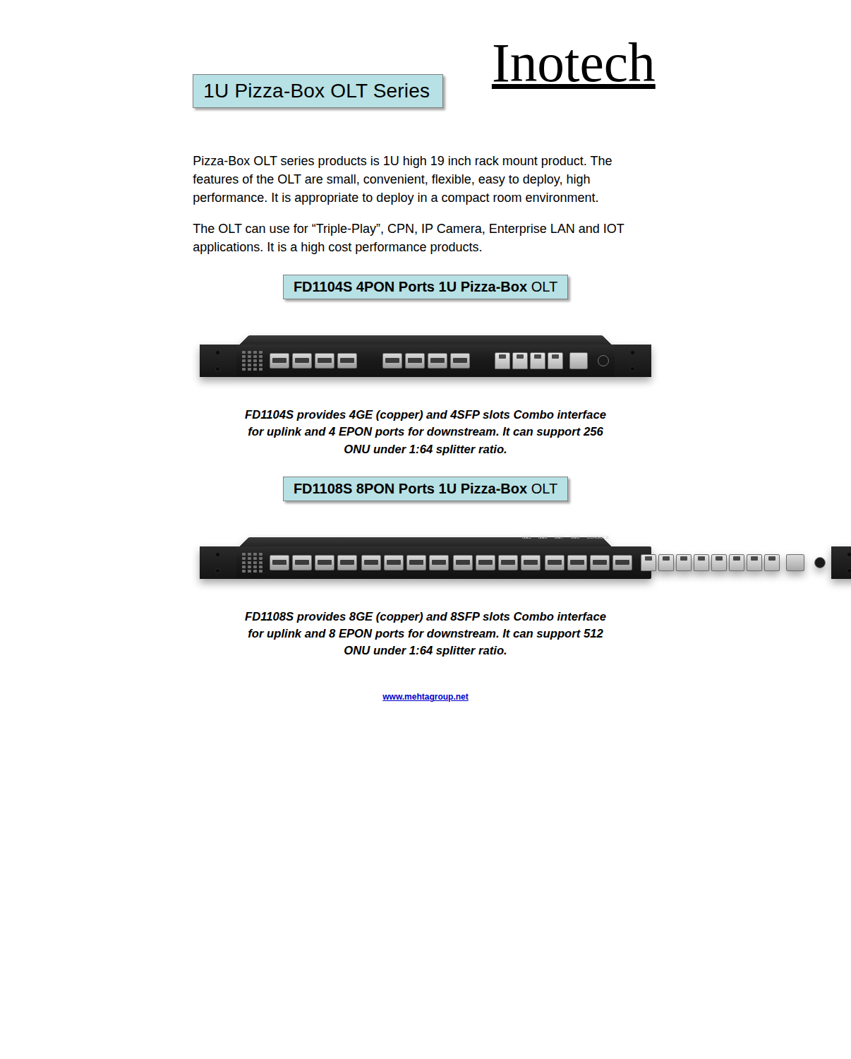1U Pizza-Box OLT Series
Inotech
Pizza-Box OLT series products is 1U high 19 inch rack mount product. The features of the OLT are small, convenient, flexible, easy to deploy, high performance. It is appropriate to deploy in a compact room environment.
The OLT can use for “Triple-Play”, CPN, IP Camera, Enterprise LAN and IOT applications. It is a high cost performance products.
FD1104S 4PON Ports 1U Pizza-Box OLT
FD1104S provides 4GE (copper) and 4SFP slots Combo interface for uplink and 4 EPON ports for downstream. It can support 256 ONU under 1:64 splitter ratio.
FD1108S 8PON Ports 1U Pizza-Box OLT
GE5 GE6 GE7 GE8 CONSOLE
FD1108S provides 8GE (copper) and 8SFP slots Combo interface for uplink and 8 EPON ports for downstream. It can support 512 ONU under 1:64 splitter ratio.
www.mehtagroup.net